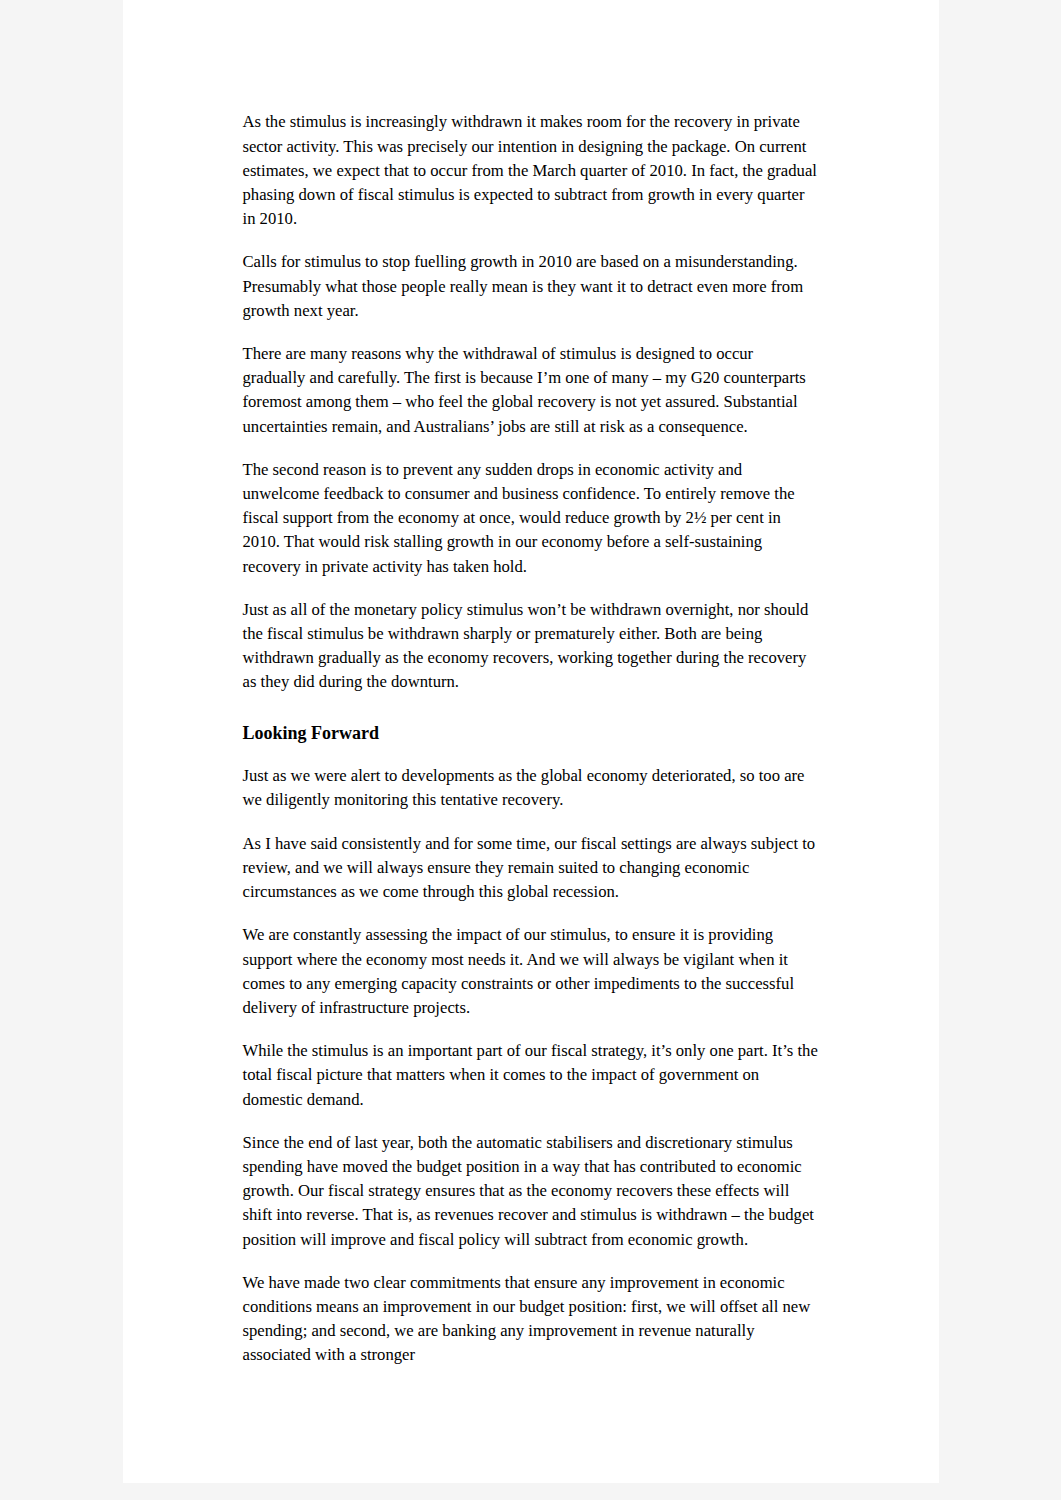As the stimulus is increasingly withdrawn it makes room for the recovery in private sector activity. This was precisely our intention in designing the package. On current estimates, we expect that to occur from the March quarter of 2010. In fact, the gradual phasing down of fiscal stimulus is expected to subtract from growth in every quarter in 2010.
Calls for stimulus to stop fuelling growth in 2010 are based on a misunderstanding. Presumably what those people really mean is they want it to detract even more from growth next year.
There are many reasons why the withdrawal of stimulus is designed to occur gradually and carefully. The first is because I’m one of many – my G20 counterparts foremost among them – who feel the global recovery is not yet assured. Substantial uncertainties remain, and Australians’ jobs are still at risk as a consequence.
The second reason is to prevent any sudden drops in economic activity and unwelcome feedback to consumer and business confidence. To entirely remove the fiscal support from the economy at once, would reduce growth by 2½ per cent in 2010. That would risk stalling growth in our economy before a self-sustaining recovery in private activity has taken hold.
Just as all of the monetary policy stimulus won’t be withdrawn overnight, nor should the fiscal stimulus be withdrawn sharply or prematurely either. Both are being withdrawn gradually as the economy recovers, working together during the recovery as they did during the downturn.
Looking Forward
Just as we were alert to developments as the global economy deteriorated, so too are we diligently monitoring this tentative recovery.
As I have said consistently and for some time, our fiscal settings are always subject to review, and we will always ensure they remain suited to changing economic circumstances as we come through this global recession.
We are constantly assessing the impact of our stimulus, to ensure it is providing support where the economy most needs it. And we will always be vigilant when it comes to any emerging capacity constraints or other impediments to the successful delivery of infrastructure projects.
While the stimulus is an important part of our fiscal strategy, it’s only one part. It’s the total fiscal picture that matters when it comes to the impact of government on domestic demand.
Since the end of last year, both the automatic stabilisers and discretionary stimulus spending have moved the budget position in a way that has contributed to economic growth. Our fiscal strategy ensures that as the economy recovers these effects will shift into reverse. That is, as revenues recover and stimulus is withdrawn – the budget position will improve and fiscal policy will subtract from economic growth.
We have made two clear commitments that ensure any improvement in economic conditions means an improvement in our budget position: first, we will offset all new spending; and second, we are banking any improvement in revenue naturally associated with a stronger